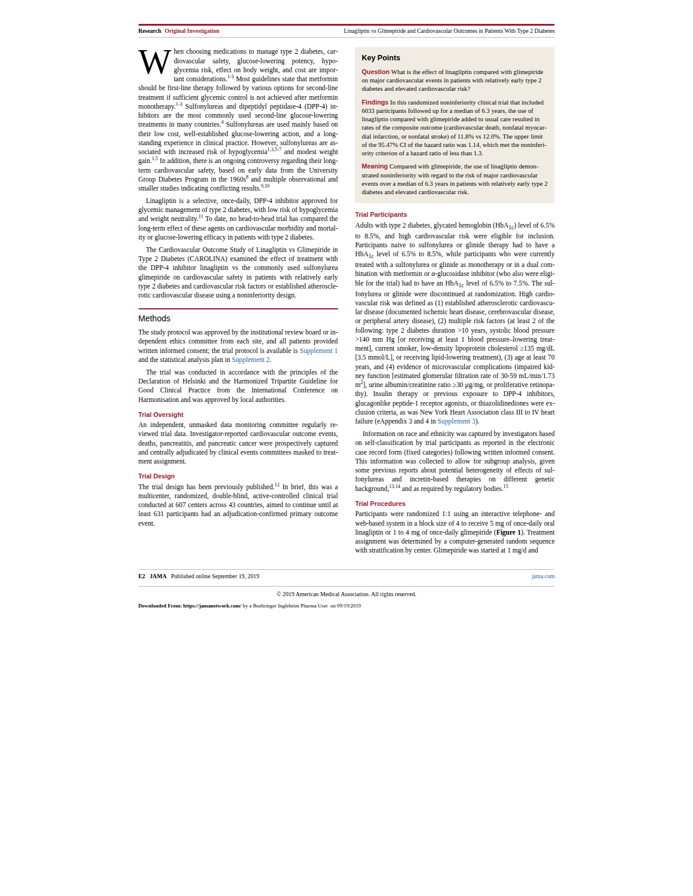Research Original Investigation
Linagliptin vs Glimepiride and Cardiovascular Outcomes in Patients With Type 2 Diabetes
When choosing medications to manage type 2 diabetes, cardiovascular safety, glucose-lowering potency, hypoglycemia risk, effect on body weight, and cost are important considerations.1-3 Most guidelines state that metformin should be first-line therapy followed by various options for second-line treatment if sufficient glycemic control is not achieved after metformin monotherapy.1-3 Sulfonylureas and dipeptidyl peptidase-4 (DPP-4) inhibitors are the most commonly used second-line glucose-lowering treatments in many countries.4 Sulfonylureas are used mainly based on their low cost, well-established glucose-lowering action, and a longstanding experience in clinical practice. However, sulfonylureas are associated with increased risk of hypoglycemia1,3,5-7 and modest weight gain.1,5 In addition, there is an ongoing controversy regarding their long-term cardiovascular safety, based on early data from the University Group Diabetes Program in the 1960s8 and multiple observational and smaller studies indicating conflicting results.9,10
Linagliptin is a selective, once-daily, DPP-4 inhibitor approved for glycemic management of type 2 diabetes, with low risk of hypoglycemia and weight neutrality.11 To date, no head-to-head trial has compared the long-term effect of these agents on cardiovascular morbidity and mortality or glucose-lowering efficacy in patients with type 2 diabetes.
The Cardiovascular Outcome Study of Linagliptin vs Glimepiride in Type 2 Diabetes (CAROLINA) examined the effect of treatment with the DPP-4 inhibitor linagliptin vs the commonly used sulfonylurea glimepiride on cardiovascular safety in patients with relatively early type 2 diabetes and cardiovascular risk factors or established atherosclerotic cardiovascular disease using a noninferiority design.
Methods
The study protocol was approved by the institutional review board or independent ethics committee from each site, and all patients provided written informed consent; the trial protocol is available is Supplement 1 and the statistical analysis plan in Supplement 2.
The trial was conducted in accordance with the principles of the Declaration of Helsinki and the Harmonized Tripartite Guideline for Good Clinical Practice from the International Conference on Harmonisation and was approved by local authorities.
Trial Oversight
An independent, unmasked data monitoring committee regularly reviewed trial data. Investigator-reported cardiovascular outcome events, deaths, pancreatitis, and pancreatic cancer were prospectively captured and centrally adjudicated by clinical events committees masked to treatment assignment.
Trial Design
The trial design has been previously published.12 In brief, this was a multicenter, randomized, double-blind, active-controlled clinical trial conducted at 607 centers across 43 countries, aimed to continue until at least 631 participants had an adjudication-confirmed primary outcome event.
Key Points
Question What is the effect of linagliptin compared with glimepiride on major cardiovascular events in patients with relatively early type 2 diabetes and elevated cardiovascular risk?
Findings In this randomized noninferiority clinical trial that included 6033 participants followed up for a median of 6.3 years, the use of linagliptin compared with glimepiride added to usual care resulted in rates of the composite outcome (cardiovascular death, nonfatal myocardial infarction, or nonfatal stroke) of 11.8% vs 12.0%. The upper limit of the 95.47% CI of the hazard ratio was 1.14, which met the noninferiority criterion of a hazard ratio of less than 1.3.
Meaning Compared with glimepiride, the use of linagliptin demonstrated noninferiority with regard to the risk of major cardiovascular events over a median of 6.3 years in patients with relatively early type 2 diabetes and elevated cardiovascular risk.
Trial Participants
Adults with type 2 diabetes, glycated hemoglobin (HbA1c) level of 6.5% to 8.5%, and high cardiovascular risk were eligible for inclusion. Participants naive to sulfonylurea or glinide therapy had to have a HbA1c level of 6.5% to 8.5%, while participants who were currently treated with a sulfonylurea or glinide as monotherapy or in a dual combination with metformin or α-glucosidase inhibitor (who also were eligible for the trial) had to have an HbA1c level of 6.5% to 7.5%. The sulfonylurea or glinide were discontinued at randomization. High cardiovascular risk was defined as (1) established atherosclerotic cardiovascular disease (documented ischemic heart disease, cerebrovascular disease, or peripheral artery disease), (2) multiple risk factors (at least 2 of the following: type 2 diabetes duration >10 years, systolic blood pressure >140 mm Hg [or receiving at least 1 blood pressure–lowering treatment], current smoker, low-density lipoprotein cholesterol ≥135 mg/dL [3.5 mmol/L], or receiving lipid-lowering treatment), (3) age at least 70 years, and (4) evidence of microvascular complications (impaired kidney function [estimated glomerular filtration rate of 30-59 mL/min/1.73 m2], urine albumin/creatinine ratio ≥30 μg/mg, or proliferative retinopathy). Insulin therapy or previous exposure to DPP-4 inhibitors, glucagonlike peptide-1 receptor agonists, or thiazolidinediones were exclusion criteria, as was New York Heart Association class III to IV heart failure (eAppendix 3 and 4 in Supplement 3).
Information on race and ethnicity was captured by investigators based on self-classification by trial participants as reported in the electronic case record form (fixed categories) following written informed consent. This information was collected to allow for subgroup analysis, given some previous reports about potential heterogeneity of effects of sulfonylureas and incretin-based therapies on different genetic background,13,14 and as required by regulatory bodies.15
Trial Procedures
Participants were randomized 1:1 using an interactive telephone- and web-based system in a block size of 4 to receive 5 mg of once-daily oral linagliptin or 1 to 4 mg of once-daily glimepiride (Figure 1). Treatment assignment was determined by a computer-generated random sequence with stratification by center. Glimepiride was started at 1 mg/d and
E2 JAMA Published online September 19, 2019
jama.com
© 2019 American Medical Association. All rights reserved.
Downloaded From: https://jamanetwork.com/ by a Boehringer Ingleheim Pharma User on 09/19/2019